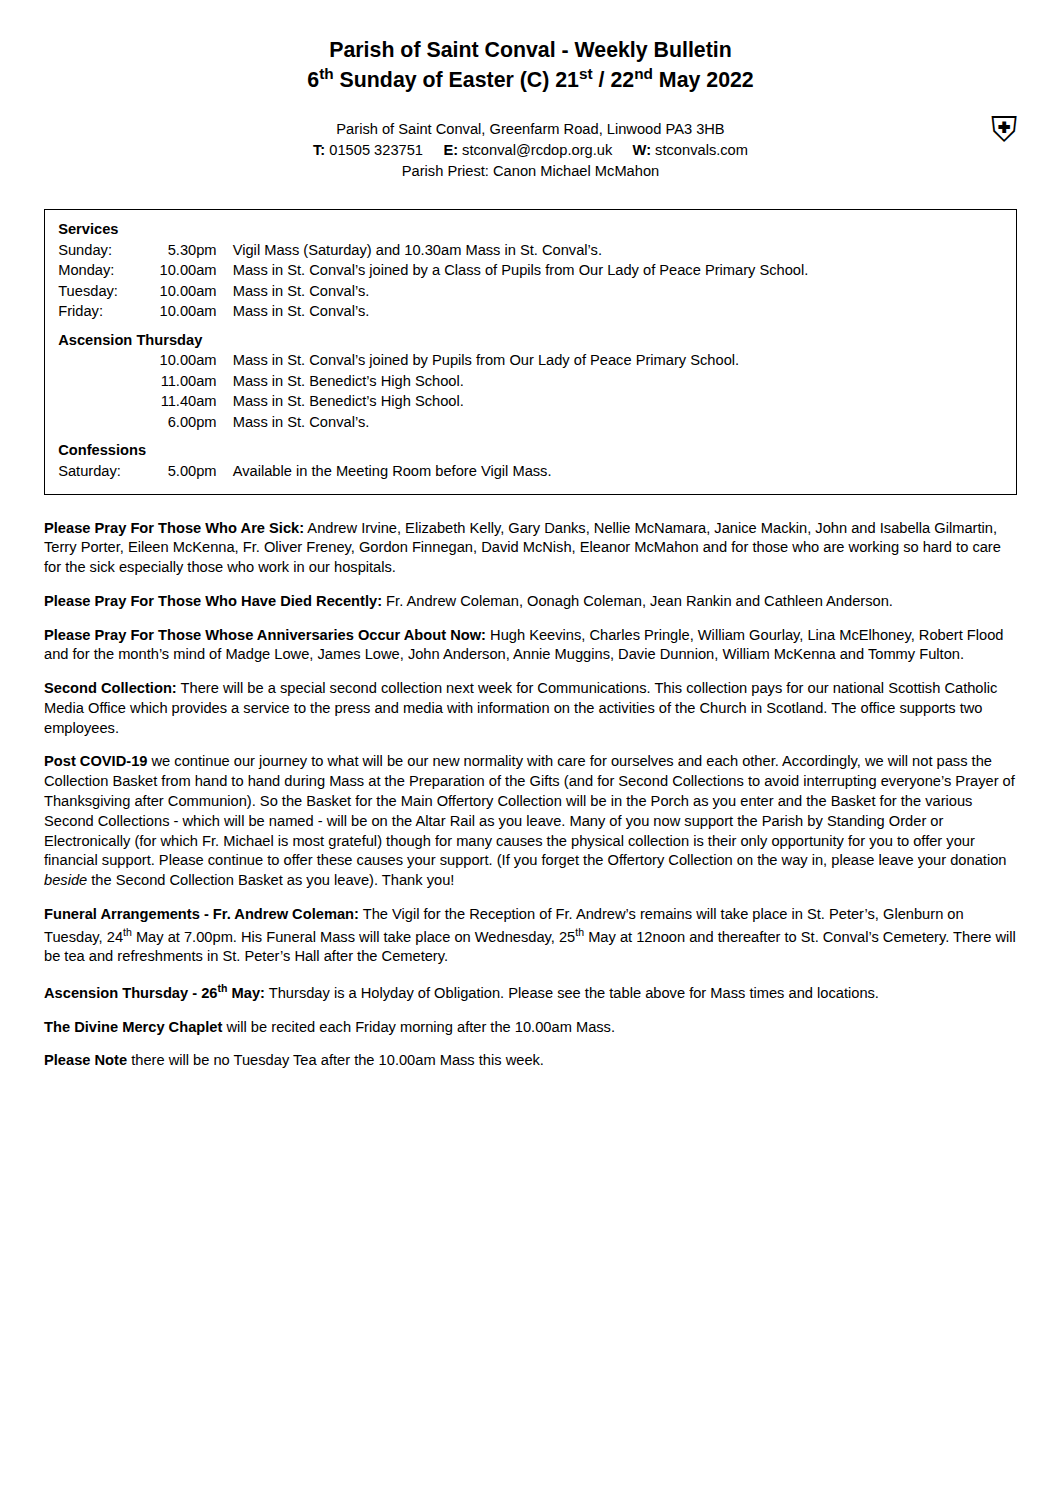Parish of Saint Conval - Weekly Bulletin
6th Sunday of Easter (C) 21st / 22nd May 2022
⛨ Parish of Saint Conval, Greenfarm Road, Linwood PA3 3HB
T: 01505 323751 E: stconval@rcdop.org.uk W: stconvals.com
Parish Priest: Canon Michael McMahon
| Services | | |
| Sunday: | 5.30pm | Vigil Mass (Saturday) and 10.30am Mass in St. Conval’s. |
| Monday: | 10.00am | Mass in St. Conval’s joined by a Class of Pupils from Our Lady of Peace Primary School. |
| Tuesday: | 10.00am | Mass in St. Conval’s. |
| Friday: | 10.00am | Mass in St. Conval’s. |
| Ascension Thursday |
| | 10.00am | Mass in St. Conval’s joined by Pupils from Our Lady of Peace Primary School. |
| | 11.00am | Mass in St. Benedict’s High School. |
| | 11.40am | Mass in St. Benedict’s High School. |
| | 6.00pm | Mass in St. Conval’s. |
| Confessions |
| Saturday: | 5.00pm | Available in the Meeting Room before Vigil Mass. |
Please Pray For Those Who Are Sick: Andrew Irvine, Elizabeth Kelly, Gary Danks, Nellie McNamara, Janice Mackin, John and Isabella Gilmartin, Terry Porter, Eileen McKenna, Fr. Oliver Freney, Gordon Finnegan, David McNish, Eleanor McMahon and for those who are working so hard to care for the sick especially those who work in our hospitals.
Please Pray For Those Who Have Died Recently: Fr. Andrew Coleman, Oonagh Coleman, Jean Rankin and Cathleen Anderson.
Please Pray For Those Whose Anniversaries Occur About Now: Hugh Keevins, Charles Pringle, William Gourlay, Lina McElhoney, Robert Flood and for the month’s mind of Madge Lowe, James Lowe, John Anderson, Annie Muggins, Davie Dunnion, William McKenna and Tommy Fulton.
Second Collection: There will be a special second collection next week for Communications. This collection pays for our national Scottish Catholic Media Office which provides a service to the press and media with information on the activities of the Church in Scotland. The office supports two employees.
Post COVID-19 we continue our journey to what will be our new normality with care for ourselves and each other. Accordingly, we will not pass the Collection Basket from hand to hand during Mass at the Preparation of the Gifts (and for Second Collections to avoid interrupting everyone’s Prayer of Thanksgiving after Communion). So the Basket for the Main Offertory Collection will be in the Porch as you enter and the Basket for the various Second Collections - which will be named - will be on the Altar Rail as you leave. Many of you now support the Parish by Standing Order or Electronically (for which Fr. Michael is most grateful) though for many causes the physical collection is their only opportunity for you to offer your financial support. Please continue to offer these causes your support. (If you forget the Offertory Collection on the way in, please leave your donation beside the Second Collection Basket as you leave). Thank you!
Funeral Arrangements - Fr. Andrew Coleman: The Vigil for the Reception of Fr. Andrew’s remains will take place in St. Peter’s, Glenburn on Tuesday, 24th May at 7.00pm. His Funeral Mass will take place on Wednesday, 25th May at 12noon and thereafter to St. Conval’s Cemetery. There will be tea and refreshments in St. Peter’s Hall after the Cemetery.
Ascension Thursday - 26th May: Thursday is a Holyday of Obligation. Please see the table above for Mass times and locations.
The Divine Mercy Chaplet will be recited each Friday morning after the 10.00am Mass.
Please Note there will be no Tuesday Tea after the 10.00am Mass this week.